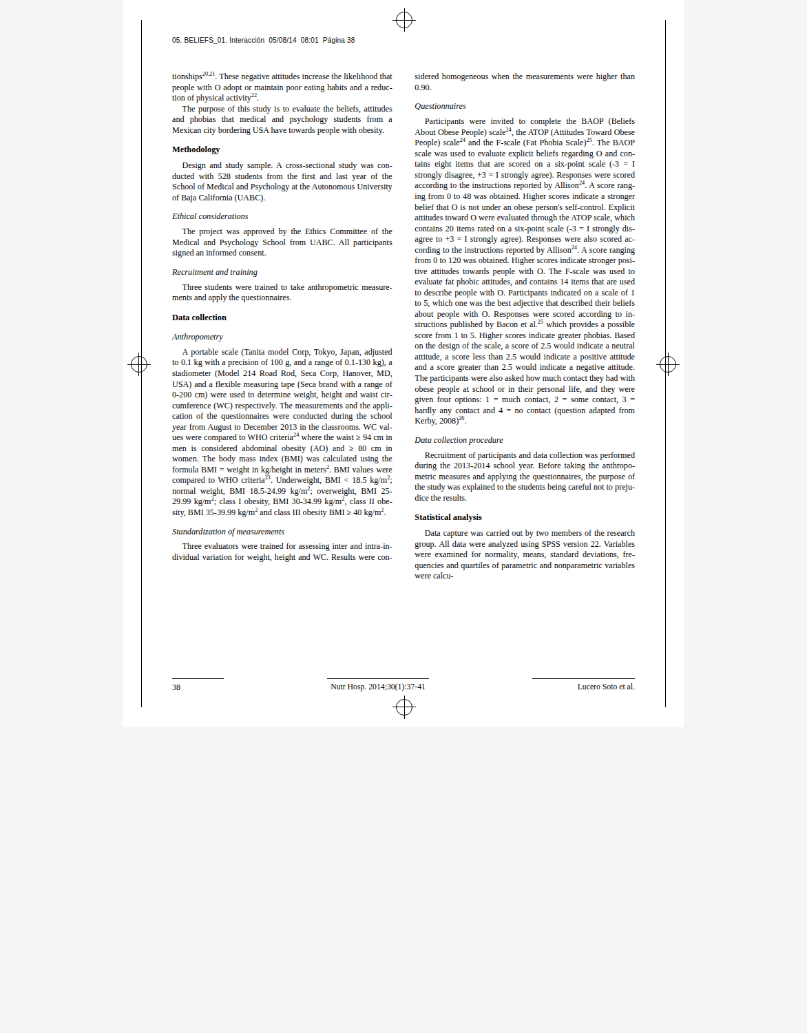05. BELIEFS_01. Interacción 05/08/14 08:01 Página 38
tionships20,21. These negative attitudes increase the likelihood that people with O adopt or maintain poor eating habits and a reduction of physical activity22.
The purpose of this study is to evaluate the beliefs, attitudes and phobias that medical and psychology students from a Mexican city bordering USA have towards people with obesity.
Methodology
Design and study sample. A cross-sectional study was conducted with 528 students from the first and last year of the School of Medical and Psychology at the Autonomous University of Baja California (UABC).
Ethical considerations
The project was approved by the Ethics Committee of the Medical and Psychology School from UABC. All participants signed an informed consent.
Recruitment and training
Three students were trained to take anthropometric measurements and apply the questionnaires.
Data collection
Anthropometry
A portable scale (Tanita model Corp, Tokyo, Japan, adjusted to 0.1 kg with a precision of 100 g, and a range of 0.1-130 kg), a stadiometer (Model 214 Road Rod, Seca Corp, Hanover, MD, USA) and a flexible measuring tape (Seca brand with a range of 0-200 cm) were used to determine weight, height and waist circumference (WC) respectively. The measurements and the application of the questionnaires were conducted during the school year from August to December 2013 in the classrooms. WC values were compared to WHO criteria24 where the waist ≥ 94 cm in men is considered abdominal obesity (AO) and ≥ 80 cm in women. The body mass index (BMI) was calculated using the formula BMI = weight in kg/height in meters2. BMI values were compared to WHO criteria23. Underweight, BMI < 18.5 kg/m2; normal weight, BMI 18.5-24.99 kg/m2; overweight, BMI 25-29.99 kg/m2; class I obesity, BMI 30-34.99 kg/m2, class II obesity, BMI 35-39.99 kg/m2 and class III obesity BMI ≥ 40 kg/m2.
Standardization of measurements
Three evaluators were trained for assessing inter and intra-individual variation for weight, height and WC. Results were considered homogeneous when the measurements were higher than 0.90.
Questionnaires
Participants were invited to complete the BAOP (Beliefs About Obese People) scale24, the ATOP (Attitudes Toward Obese People) scale24 and the F-scale (Fat Phobia Scale)25. The BAOP scale was used to evaluate explicit beliefs regarding O and contains eight items that are scored on a six-point scale (-3 = I strongly disagree, +3 = I strongly agree). Responses were scored according to the instructions reported by Allison24. A score ranging from 0 to 48 was obtained. Higher scores indicate a stronger belief that O is not under an obese person's self-control. Explicit attitudes toward O were evaluated through the ATOP scale, which contains 20 items rated on a six-point scale (-3 = I strongly disagree to +3 = I strongly agree). Responses were also scored according to the instructions reported by Allison24. A score ranging from 0 to 120 was obtained. Higher scores indicate stronger positive attitudes towards people with O. The F-scale was used to evaluate fat phobic attitudes, and contains 14 items that are used to describe people with O. Participants indicated on a scale of 1 to 5, which one was the best adjective that described their beliefs about people with O. Responses were scored according to instructions published by Bacon et al.25 which provides a possible score from 1 to 5. Higher scores indicate greater phobias. Based on the design of the scale, a score of 2.5 would indicate a neutral attitude, a score less than 2.5 would indicate a positive attitude and a score greater than 2.5 would indicate a negative attitude. The participants were also asked how much contact they had with obese people at school or in their personal life, and they were given four options: 1 = much contact, 2 = some contact, 3 = hardly any contact and 4 = no contact (question adapted from Kerby, 2008)26.
Data collection procedure
Recruitment of participants and data collection was performed during the 2013-2014 school year. Before taking the anthropometric measures and applying the questionnaires, the purpose of the study was explained to the students being careful not to prejudice the results.
Statistical analysis
Data capture was carried out by two members of the research group. All data were analyzed using SPSS version 22. Variables were examined for normality, means, standard deviations, frequencies and quartiles of parametric and nonparametric variables were calcu-
38
Nutr Hosp. 2014;30(1):37-41
Lucero Soto et al.